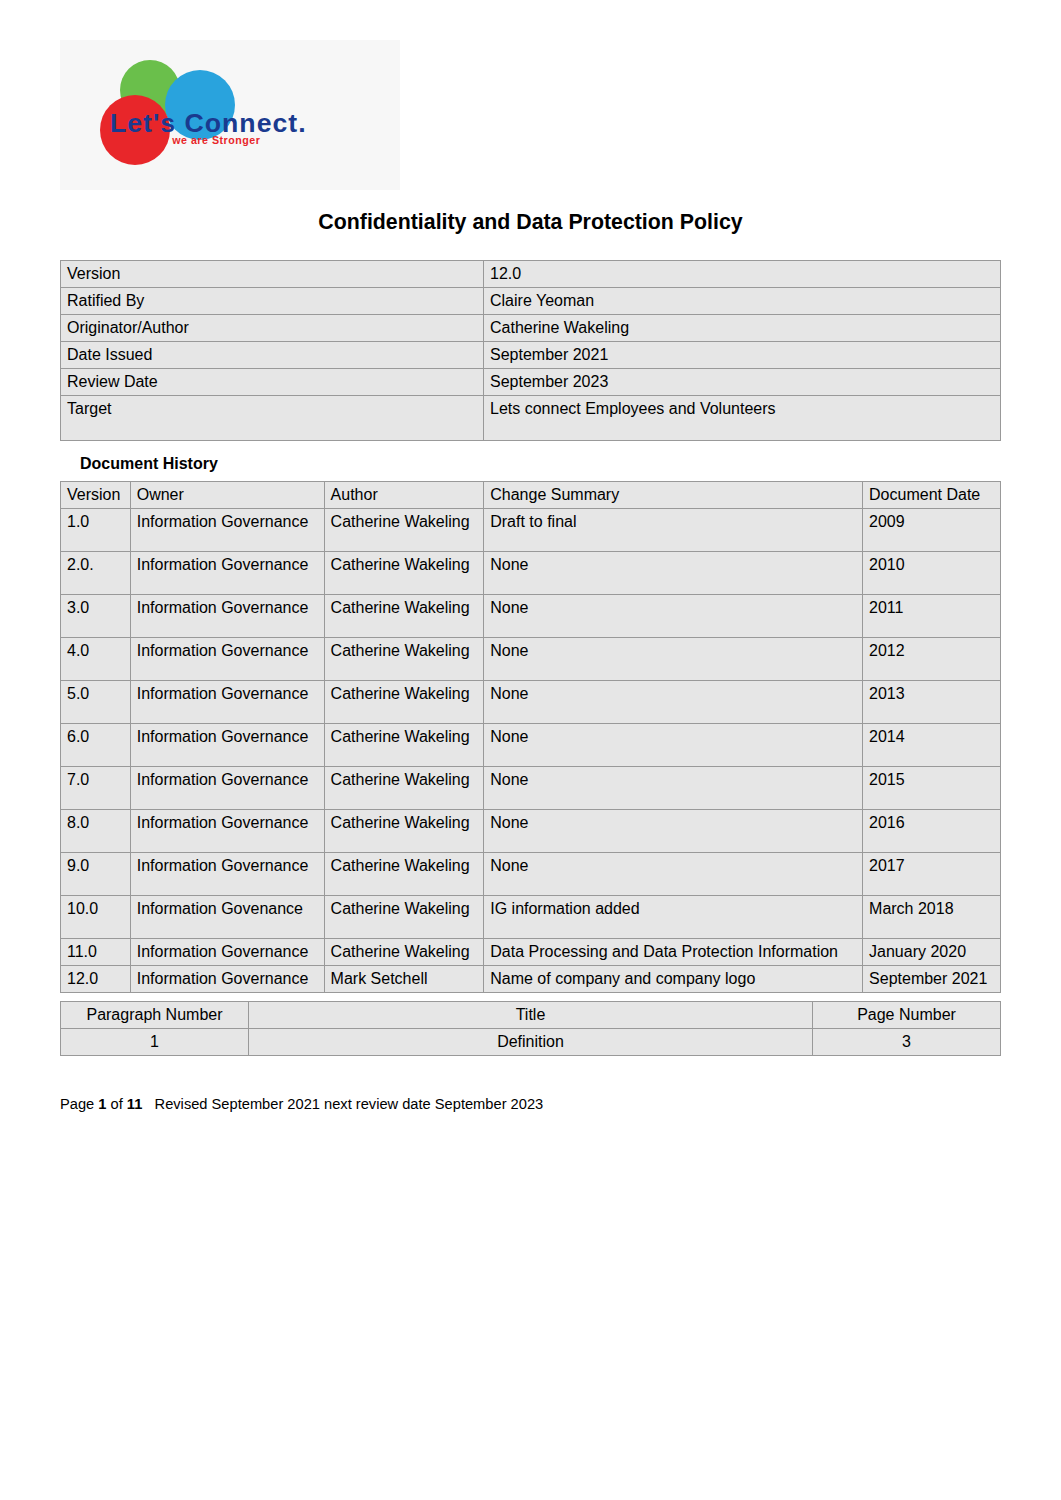Let's Connect.
Together we are Stronger
Confidentiality and Data Protection Policy
| Version | 12.0 |
| Ratified By | Claire Yeoman |
| Originator/Author | Catherine Wakeling |
| Date Issued | September 2021 |
| Review Date | September 2023 |
| Target | Lets connect Employees and Volunteers |
Document History
| Version | Owner | Author | Change Summary | Document Date |
| --- | --- | --- | --- | --- |
| 1.0 | Information Governance | Catherine Wakeling | Draft to final | 2009 |
| 2.0. | Information Governance | Catherine Wakeling | None | 2010 |
| 3.0 | Information Governance | Catherine Wakeling | None | 2011 |
| 4.0 | Information Governance | Catherine Wakeling | None | 2012 |
| 5.0 | Information Governance | Catherine Wakeling | None | 2013 |
| 6.0 | Information Governance | Catherine Wakeling | None | 2014 |
| 7.0 | Information Governance | Catherine Wakeling | None | 2015 |
| 8.0 | Information Governance | Catherine Wakeling | None | 2016 |
| 9.0 | Information Governance | Catherine Wakeling | None | 2017 |
| 10.0 | Information Govenance | Catherine Wakeling | IG information added | March 2018 |
| 11.0 | Information Governance | Catherine Wakeling | Data Processing and Data Protection Information | January 2020 |
| 12.0 | Information Governance | Mark Setchell | Name of company and company logo | September 2021 |
| Paragraph Number | Title | Page Number |
| 1 | Definition | 3 |
Page 1 of 11 Revised September 2021 next review date September 2023